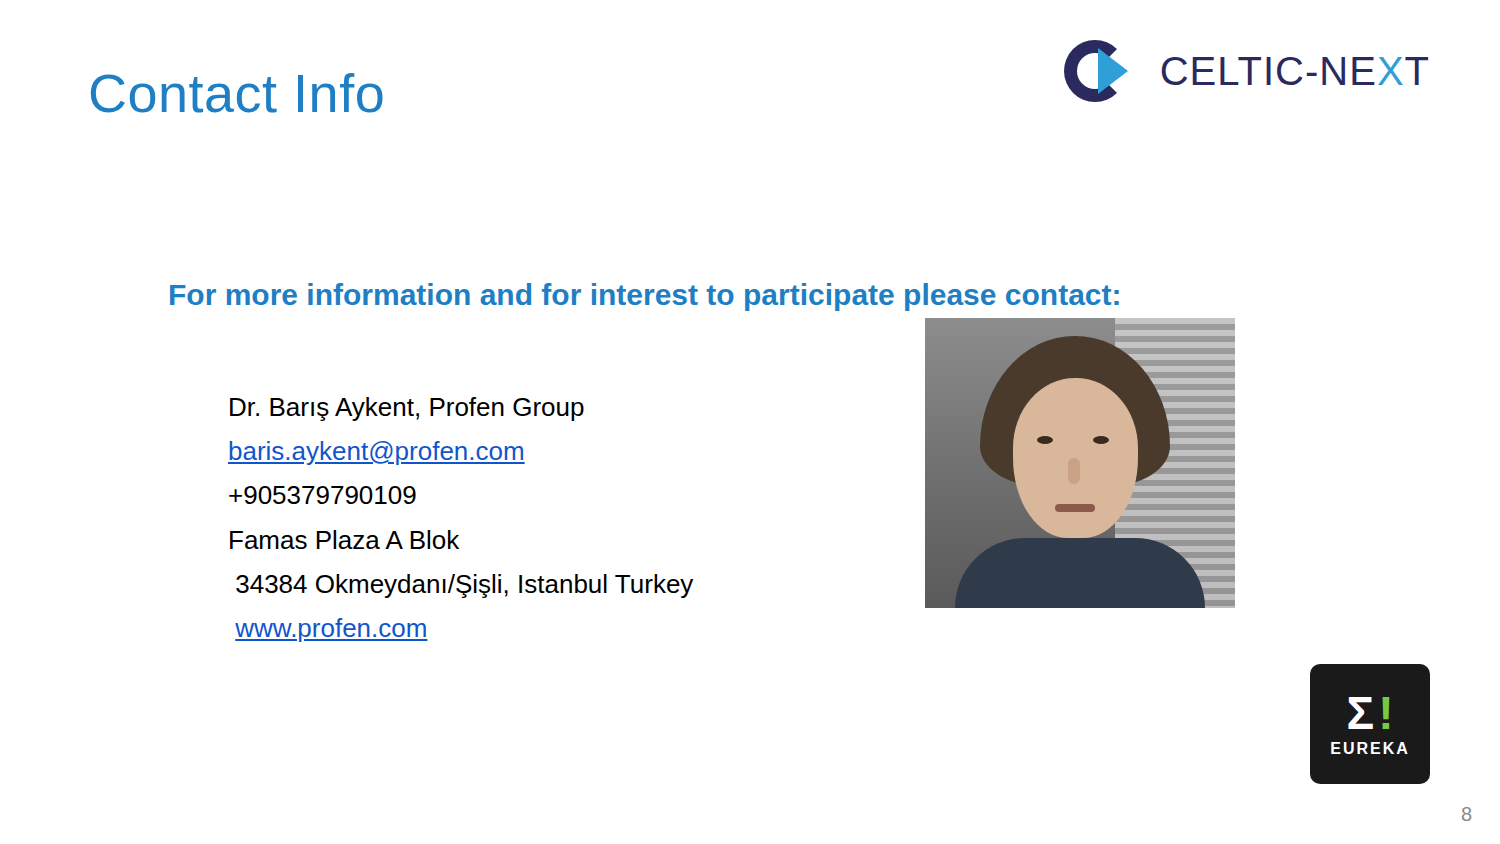Contact Info
CELTIC-NEXT
For more information and for interest to participate please contact:
Dr. Barış Aykent, Profen Group
baris.aykent@profen.com
+905379790109
Famas Plaza A Blok
34384 Okmeydanı/Şişli, Istanbul Turkey
www.profen.com
Σ!
EUREKA
8